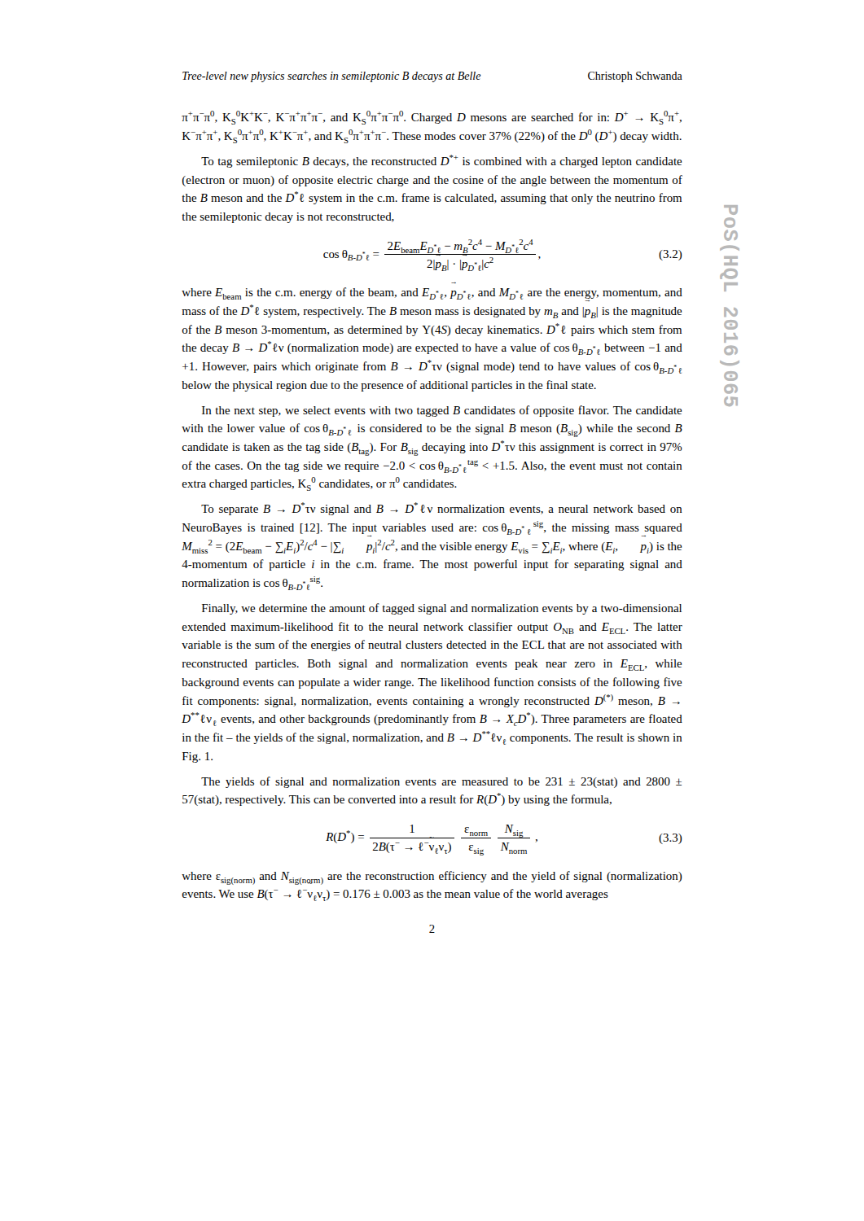PoS(HQL 2016)065
Tree-level new physics searches in semileptonic B decays at Belle Christoph Schwanda
π+π−π0, KS0K+K−, K−π+π+π−, and KS0π+π−π0. Charged D mesons are searched for in: D+ → KS0π+, K−π+π+, KS0π+π0, K+K−π+, and KS0π+π+π−. These modes cover 37% (22%) of the D0 (D+) decay width.
To tag semileptonic B decays, the reconstructed D*+ is combined with a charged lepton candidate (electron or muon) of opposite electric charge and the cosine of the angle between the momentum of the B meson and the D*ℓ system in the c.m. frame is calculated, assuming that only the neutrino from the semileptonic decay is not reconstructed,
cos θB-D*ℓ = 2EbeamED*ℓ − mB2c4 − MD*ℓ2c4 2|pB| · |pD*ℓ|c2 ,
(3.2)
where Ebeam is the c.m. energy of the beam, and ED*ℓ, pD*ℓ, and MD*ℓ are the energy, momentum, and mass of the D*ℓ system, respectively. The B meson mass is designated by mB and |pB| is the magnitude of the B meson 3-momentum, as determined by Υ(4S) decay kinematics. D*ℓ pairs which stem from the decay B → D*ℓν (normalization mode) are expected to have a value of cos θB-D*ℓ between −1 and +1. However, pairs which originate from B → D*τν (signal mode) tend to have values of cos θB-D*ℓ below the physical region due to the presence of additional particles in the final state.
In the next step, we select events with two tagged B candidates of opposite flavor. The candidate with the lower value of cos θB-D*ℓ is considered to be the signal B meson (Bsig) while the second B candidate is taken as the tag side (Btag). For Bsig decaying into D*τν this assignment is correct in 97% of the cases. On the tag side we require −2.0 < cos θB-D*ℓtag < +1.5. Also, the event must not contain extra charged particles, KS0 candidates, or π0 candidates.
To separate B → D*τν signal and B → D*ℓν normalization events, a neural network based on NeuroBayes is trained [12]. The input variables used are: cos θB-D*ℓsig, the missing mass squared Mmiss2 = (2Ebeam − ∑iEi)2/c4 − |∑i pi|2/c2, and the visible energy Evis = ∑iEi, where (Ei, pi) is the 4-momentum of particle i in the c.m. frame. The most powerful input for separating signal and normalization is cos θB-D*ℓsig.
Finally, we determine the amount of tagged signal and normalization events by a two-dimensional extended maximum-likelihood fit to the neural network classifier output ONB and EECL. The latter variable is the sum of the energies of neutral clusters detected in the ECL that are not associated with reconstructed particles. Both signal and normalization events peak near zero in EECL, while background events can populate a wider range. The likelihood function consists of the following five fit components: signal, normalization, events containing a wrongly reconstructed D(*) meson, B → D**ℓνℓ events, and other backgrounds (predominantly from B → XcD*). Three parameters are floated in the fit – the yields of the signal, normalization, and B → D**ℓνℓ components. The result is shown in Fig. 1.
The yields of signal and normalization events are measured to be 231 ± 23(stat) and 2800 ± 57(stat), respectively. This can be converted into a result for R(D*) by using the formula,
R(D*) = 1 2B(τ− → ℓ−νℓντ) εnorm εsig Nsig Nnorm ,
(3.3)
where εsig(norm) and Nsig(norm) are the reconstruction efficiency and the yield of signal (normalization) events. We use B(τ− → ℓ−νℓντ) = 0.176 ± 0.003 as the mean value of the world averages
2